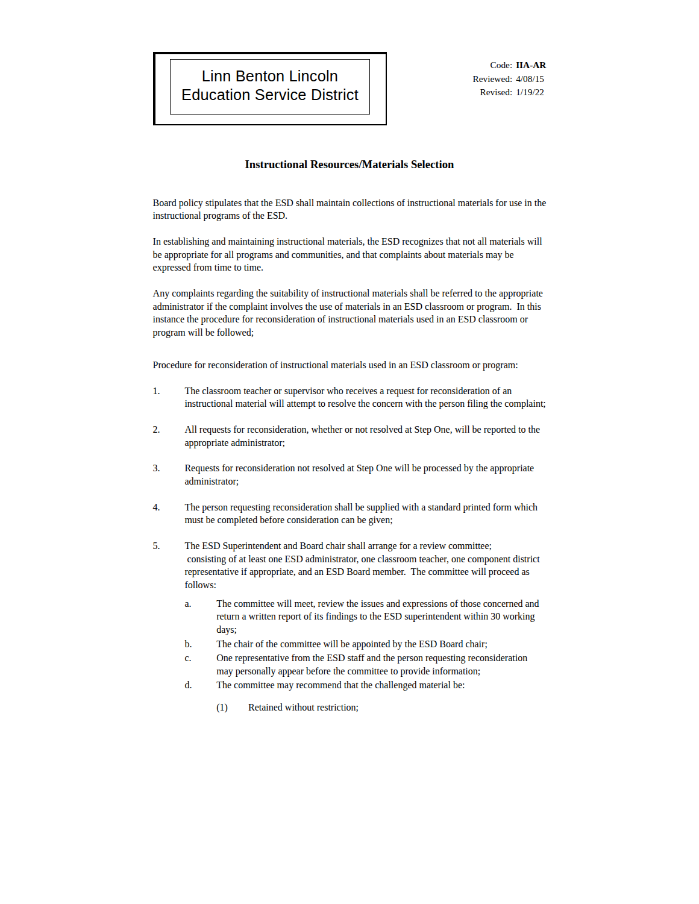Linn Benton Lincoln
Education Service District
| Code: | IIA-AR |
| Reviewed: | 4/08/15 |
| Revised: | 1/19/22 |
Instructional Resources/Materials Selection
Board policy stipulates that the ESD shall maintain collections of instructional materials for use in the instructional programs of the ESD.
In establishing and maintaining instructional materials, the ESD recognizes that not all materials will be appropriate for all programs and communities, and that complaints about materials may be expressed from time to time.
Any complaints regarding the suitability of instructional materials shall be referred to the appropriate administrator if the complaint involves the use of materials in an ESD classroom or program. In this instance the procedure for reconsideration of instructional materials used in an ESD classroom or program will be followed;
Procedure for reconsideration of instructional materials used in an ESD classroom or program:
1. The classroom teacher or supervisor who receives a request for reconsideration of an instructional material will attempt to resolve the concern with the person filing the complaint;
2. All requests for reconsideration, whether or not resolved at Step One, will be reported to the appropriate administrator;
3. Requests for reconsideration not resolved at Step One will be processed by the appropriate administrator;
4. The person requesting reconsideration shall be supplied with a standard printed form which must be completed before consideration can be given;
5. The ESD Superintendent and Board chair shall arrange for a review committee;
consisting of at least one ESD administrator, one classroom teacher, one component district representative if appropriate, and an ESD Board member. The committee will proceed as follows:
a. The committee will meet, review the issues and expressions of those concerned and return a written report of its findings to the ESD superintendent within 30 working days;
b. The chair of the committee will be appointed by the ESD Board chair;
c. One representative from the ESD staff and the person requesting reconsideration may personally appear before the committee to provide information;
d. The committee may recommend that the challenged material be:
(1) Retained without restriction;